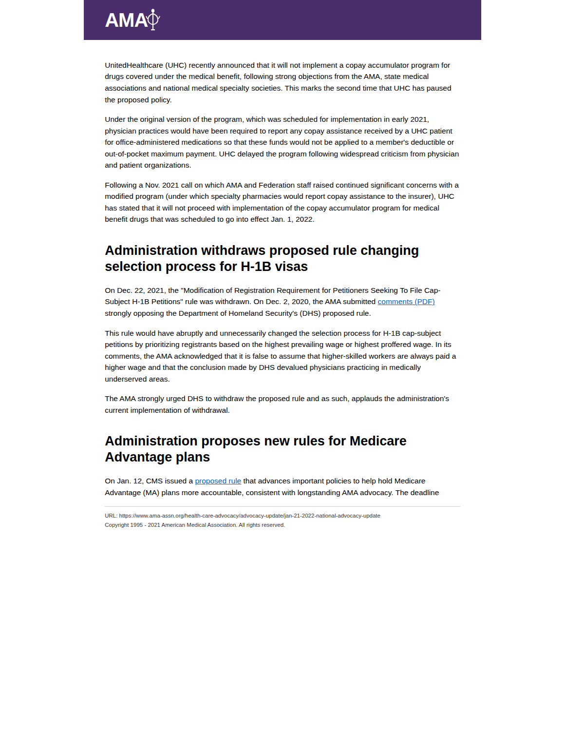AMA
UnitedHealthcare (UHC) recently announced that it will not implement a copay accumulator program for drugs covered under the medical benefit, following strong objections from the AMA, state medical associations and national medical specialty societies. This marks the second time that UHC has paused the proposed policy.
Under the original version of the program, which was scheduled for implementation in early 2021, physician practices would have been required to report any copay assistance received by a UHC patient for office-administered medications so that these funds would not be applied to a member's deductible or out-of-pocket maximum payment. UHC delayed the program following widespread criticism from physician and patient organizations.
Following a Nov. 2021 call on which AMA and Federation staff raised continued significant concerns with a modified program (under which specialty pharmacies would report copay assistance to the insurer), UHC has stated that it will not proceed with implementation of the copay accumulator program for medical benefit drugs that was scheduled to go into effect Jan. 1, 2022.
Administration withdraws proposed rule changing selection process for H-1B visas
On Dec. 22, 2021, the "Modification of Registration Requirement for Petitioners Seeking To File Cap-Subject H-1B Petitions" rule was withdrawn. On Dec. 2, 2020, the AMA submitted comments (PDF) strongly opposing the Department of Homeland Security's (DHS) proposed rule.
This rule would have abruptly and unnecessarily changed the selection process for H-1B cap-subject petitions by prioritizing registrants based on the highest prevailing wage or highest proffered wage. In its comments, the AMA acknowledged that it is false to assume that higher-skilled workers are always paid a higher wage and that the conclusion made by DHS devalued physicians practicing in medically underserved areas.
The AMA strongly urged DHS to withdraw the proposed rule and as such, applauds the administration's current implementation of withdrawal.
Administration proposes new rules for Medicare Advantage plans
On Jan. 12, CMS issued a proposed rule that advances important policies to help hold Medicare Advantage (MA) plans more accountable, consistent with longstanding AMA advocacy. The deadline
URL: https://www.ama-assn.org/health-care-advocacy/advocacy-update/jan-21-2022-national-advocacy-update
Copyright 1995 - 2021 American Medical Association. All rights reserved.